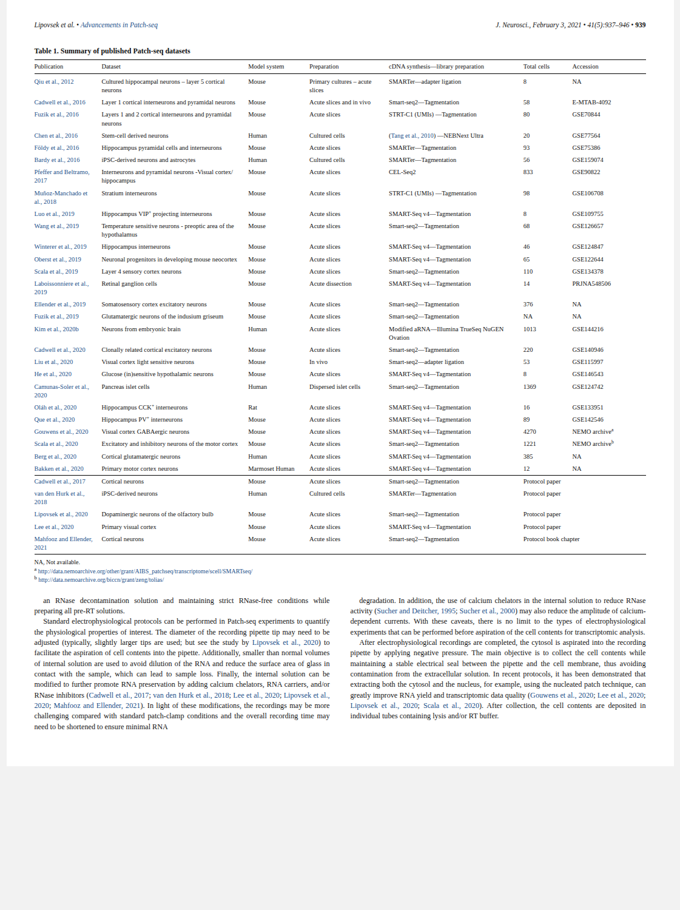Lipovsek et al. • Advancements in Patch-seq
J. Neurosci., February 3, 2021 • 41(5):937–946 • 939
Table 1. Summary of published Patch-seq datasets
| Publication | Dataset | Model system | Preparation | cDNA synthesis—library preparation | Total cells | Accession |
| --- | --- | --- | --- | --- | --- | --- |
| Qiu et al., 2012 | Cultured hippocampal neurons – layer 5 cortical neurons | Mouse | Primary cultures – acute slices | SMARTer—adapter ligation | 8 | NA |
| Cadwell et al., 2016 | Layer 1 cortical interneurons and pyramidal neurons | Mouse | Acute slices and in vivo | Smart-seq2—Tagmentation | 58 | E-MTAB-4092 |
| Fuzik et al., 2016 | Layers 1 and 2 cortical interneurons and pyramidal neurons | Mouse | Acute slices | STRT-C1 (UMIs) —Tagmentation | 80 | GSE70844 |
| Chen et al., 2016 | Stem-cell derived neurons | Human | Cultured cells | ( Tang et al., 2010 ) —NEBNext Ultra | 20 | GSE77564 |
| Földy et al., 2016 | Hippocampus pyramidal cells and interneurons | Mouse | Acute slices | SMARTer—Tagmentation | 93 | GSE75386 |
| Bardy et al., 2016 | iPSC-derived neurons and astrocytes | Human | Cultured cells | SMARTer—Tagmentation | 56 | GSE159074 |
| Pfeffer and Beltramo, 2017 | Interneurons and pyramidal neurons -Visual cortex/ hippocampus | Mouse | Acute slices | CEL-Seq2 | 833 | GSE90822 |
| Muñoz-Manchado et al., 2018 | Stratium interneurons | Mouse | Acute slices | STRT-C1 (UMIs) —Tagmentation | 98 | GSE106708 |
| Luo et al., 2019 | Hippocampus VIP + projecting interneurons | Mouse | Acute slices | SMART-Seq v4—Tagmentation | 8 | GSE109755 |
| Wang et al., 2019 | Temperature sensitive neurons - preoptic area of the hypothalamus | Mouse | Acute slices | Smart-seq2—Tagmentation | 68 | GSE126657 |
| Winterer et al., 2019 | Hippocampus interneurons | Mouse | Acute slices | SMART-Seq v4—Tagmentation | 46 | GSE124847 |
| Oberst et al., 2019 | Neuronal progenitors in developing mouse neocortex | Mouse | Acute slices | SMART-Seq v4—Tagmentation | 65 | GSE122644 |
| Scala et al., 2019 | Layer 4 sensory cortex neurons | Mouse | Acute slices | Smart-seq2—Tagmentation | 110 | GSE134378 |
| Laboissonniere et al., 2019 | Retinal ganglion cells | Mouse | Acute dissection | SMART-Seq v4—Tagmentation | 14 | PRJNA548506 |
| Ellender et al., 2019 | Somatosensory cortex excitatory neurons | Mouse | Acute slices | Smart-seq2—Tagmentation | 376 | NA |
| Fuzik et al., 2019 | Glutamatergic neurons of the indusium griseum | Mouse | Acute slices | Smart-seq2—Tagmentation | NA | NA |
| Kim et al., 2020b | Neurons from embryonic brain | Human | Acute slices | Modified aRNA—Illumina TrueSeq NuGEN Ovation | 1013 | GSE144216 |
| Cadwell et al., 2020 | Clonally related cortical excitatory neurons | Mouse | Acute slices | Smart-seq2—Tagmentation | 220 | GSE140946 |
| Liu et al., 2020 | Visual cortex light sensitive neurons | Mouse | In vivo | Smart-seq2—adapter ligation | 53 | GSE115997 |
| He et al., 2020 | Glucose (in)sensitive hypothalamic neurons | Mouse | Acute slices | SMART-Seq v4—Tagmentation | 8 | GSE146543 |
| Camunas-Soler et al., 2020 | Pancreas islet cells | Human | Dispersed islet cells | Smart-seq2—Tagmentation | 1369 | GSE124742 |
| Oláh et al., 2020 | Hippocampus CCK + interneurons | Rat | Acute slices | SMART-Seq v4—Tagmentation | 16 | GSE133951 |
| Que et al., 2020 | Hippocampus PV + interneurons | Mouse | Acute slices | SMART-Seq v4—Tagmentation | 89 | GSE142546 |
| Gouwens et al., 2020 | Visual cortex GABAergic neurons | Mouse | Acute slices | SMART-Seq v4—Tagmentation | 4270 | NEMO archive a |
| Scala et al., 2020 | Excitatory and inhibitory neurons of the motor cortex | Mouse | Acute slices | Smart-seq2—Tagmentation | 1221 | NEMO archive b |
| Berg et al., 2020 | Cortical glutamatergic neurons | Human | Acute slices | SMART-Seq v4—Tagmentation | 385 | NA |
| Bakken et al., 2020 | Primary motor cortex neurons | Marmoset Human | Acute slices | SMART-Seq v4—Tagmentation | 12 | NA |
| Cadwell et al., 2017 | Cortical neurons | Mouse | Acute slices | Smart-seq2—Tagmentation | Protocol paper |
| van den Hurk et al., 2018 | iPSC-derived neurons | Human | Cultured cells | SMARTer—Tagmentation | Protocol paper |
| Lipovsek et al., 2020 | Dopaminergic neurons of the olfactory bulb | Mouse | Acute slices | Smart-seq2—Tagmentation | Protocol paper |
| Lee et al., 2020 | Primary visual cortex | Mouse | Acute slices | SMART-Seq v4—Tagmentation | Protocol paper |
| Mahfooz and Ellender, 2021 | Cortical neurons | Mouse | Acute slices | Smart-seq2—Tagmentation | Protocol book chapter |
NA, Not available.
a http://data.nemoarchive.org/other/grant/AIBS_patchseq/transcriptome/scell/SMARTseq/
b http://data.nemoarchive.org/biccn/grant/zeng/tolias/
an RNase decontamination solution and maintaining strict RNase-free conditions while preparing all pre-RT solutions.
Standard electrophysiological protocols can be performed in Patch-seq experiments to quantify the physiological properties of interest. The diameter of the recording pipette tip may need to be adjusted (typically, slightly larger tips are used; but see the study by Lipovsek et al., 2020) to facilitate the aspiration of cell contents into the pipette. Additionally, smaller than normal volumes of internal solution are used to avoid dilution of the RNA and reduce the surface area of glass in contact with the sample, which can lead to sample loss. Finally, the internal solution can be modified to further promote RNA preservation by adding calcium chelators, RNA carriers, and/or RNase inhibitors (Cadwell et al., 2017; van den Hurk et al., 2018; Lee et al., 2020; Lipovsek et al., 2020; Mahfooz and Ellender, 2021). In light of these modifications, the recordings may be more challenging compared with standard patch-clamp conditions and the overall recording time may need to be shortened to ensure minimal RNA
degradation. In addition, the use of calcium chelators in the internal solution to reduce RNase activity (Sucher and Deitcher, 1995; Sucher et al., 2000) may also reduce the amplitude of calcium-dependent currents. With these caveats, there is no limit to the types of electrophysiological experiments that can be performed before aspiration of the cell contents for transcriptomic analysis.
After electrophysiological recordings are completed, the cytosol is aspirated into the recording pipette by applying negative pressure. The main objective is to collect the cell contents while maintaining a stable electrical seal between the pipette and the cell membrane, thus avoiding contamination from the extracellular solution. In recent protocols, it has been demonstrated that extracting both the cytosol and the nucleus, for example, using the nucleated patch technique, can greatly improve RNA yield and transcriptomic data quality (Gouwens et al., 2020; Lee et al., 2020; Lipovsek et al., 2020; Scala et al., 2020). After collection, the cell contents are deposited in individual tubes containing lysis and/or RT buffer.